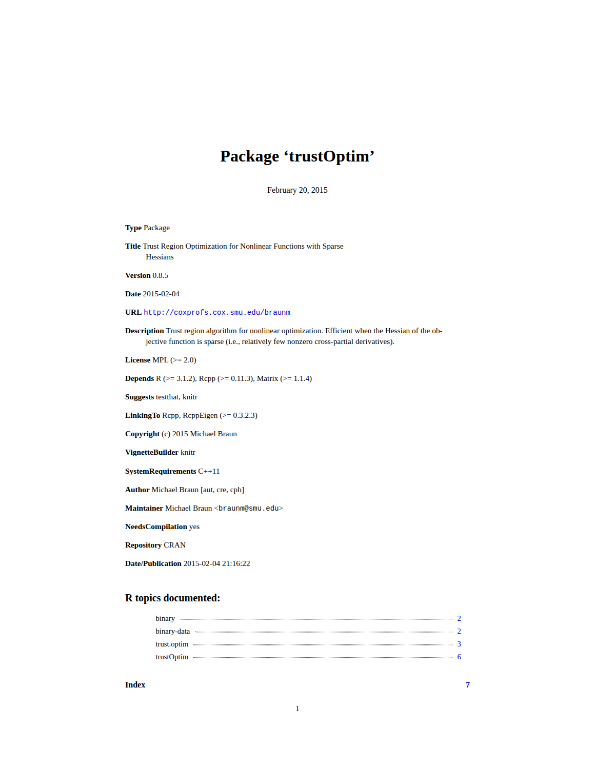Package ‘trustOptim’
February 20, 2015
Type Package
Title Trust Region Optimization for Nonlinear Functions with Sparse Hessians
Version 0.8.5
Date 2015-02-04
URL http://coxprofs.cox.smu.edu/braunm
Description Trust region algorithm for nonlinear optimization. Efficient when the Hessian of the ob- jective function is sparse (i.e., relatively few nonzero cross-partial derivatives).
License MPL (>= 2.0)
Depends R (>= 3.1.2), Rcpp (>= 0.11.3), Matrix (>= 1.1.4)
Suggests testthat, knitr
LinkingTo Rcpp, RcppEigen (>= 0.3.2.3)
Copyright (c) 2015 Michael Braun
VignetteBuilder knitr
SystemRequirements C++11
Author Michael Braun [aut, cre, cph]
Maintainer Michael Braun <braunm@smu.edu>
NeedsCompilation yes
Repository CRAN
Date/Publication 2015-02-04 21:16:22
R topics documented:
binary 2
binary-data 2
trust.optim 3
trustOptim 6
Index 7
1